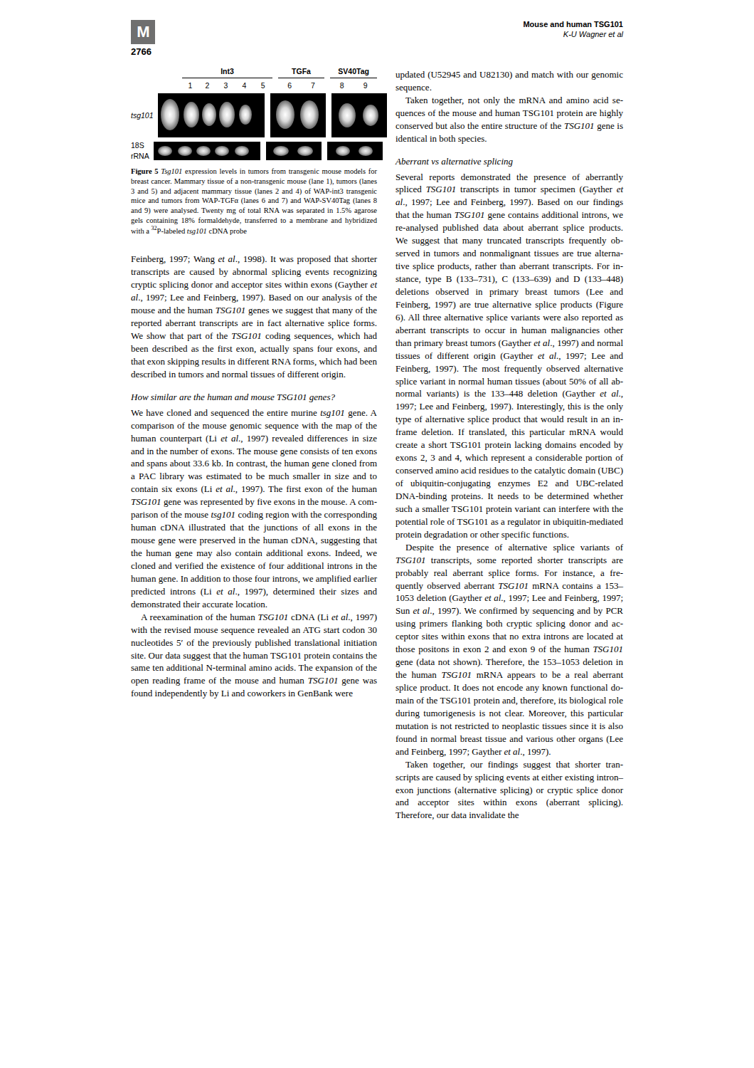M
Mouse and human TSG101
K-U Wagner et al
2766
Int3
TGFa
SV40Tag
1 2345 67 89
tsg101
18S rRNA
Figure 5 Tsg101 expression levels in tumors from transgenic mouse models for breast cancer. Mammary tissue of a non-transgenic mouse (lane 1), tumors (lanes 3 and 5) and adjacent mammary tissue (lanes 2 and 4) of WAP-int3 transgenic mice and tumors from WAP-TGFα (lanes 6 and 7) and WAP-SV40Tag (lanes 8 and 9) were analysed. Twenty mg of total RNA was separated in 1.5% agarose gels containing 18% formaldehyde, transferred to a membrane and hybridized with a 32P-labeled tsg101 cDNA probe
Feinberg, 1997; Wang et al., 1998). It was proposed that shorter transcripts are caused by abnormal splicing events recognizing cryptic splicing donor and acceptor sites within exons (Gayther et al., 1997; Lee and Feinberg, 1997). Based on our analysis of the mouse and the human TSG101 genes we suggest that many of the reported aberrant transcripts are in fact alternative splice forms. We show that part of the TSG101 coding sequences, which had been described as the first exon, actually spans four exons, and that exon skipping results in different RNA forms, which had been described in tumors and normal tissues of different origin.
How similar are the human and mouse TSG101 genes?
We have cloned and sequenced the entire murine tsg101 gene. A comparison of the mouse genomic sequence with the map of the human counterpart (Li et al., 1997) revealed differences in size and in the number of exons. The mouse gene consists of ten exons and spans about 33.6 kb. In contrast, the human gene cloned from a PAC library was estimated to be much smaller in size and to contain six exons (Li et al., 1997). The first exon of the human TSG101 gene was represented by five exons in the mouse. A comparison of the mouse tsg101 coding region with the corresponding human cDNA illustrated that the junctions of all exons in the mouse gene were preserved in the human cDNA, suggesting that the human gene may also contain additional exons. Indeed, we cloned and verified the existence of four additional introns in the human gene. In addition to those four introns, we amplified earlier predicted introns (Li et al., 1997), determined their sizes and demonstrated their accurate location.
A reexamination of the human TSG101 cDNA (Li et al., 1997) with the revised mouse sequence revealed an ATG start codon 30 nucleotides 5′ of the previously published translational initiation site. Our data suggest that the human TSG101 protein contains the same ten additional N-terminal amino acids. The expansion of the open reading frame of the mouse and human TSG101 gene was found independently by Li and coworkers in GenBank were
updated (U52945 and U82130) and match with our genomic sequence.
Taken together, not only the mRNA and amino acid sequences of the mouse and human TSG101 protein are highly conserved but also the entire structure of the TSG101 gene is identical in both species.
Aberrant vs alternative splicing
Several reports demonstrated the presence of aberrantly spliced TSG101 transcripts in tumor specimen (Gayther et al., 1997; Lee and Feinberg, 1997). Based on our findings that the human TSG101 gene contains additional introns, we re-analysed published data about aberrant splice products. We suggest that many truncated transcripts frequently observed in tumors and nonmalignant tissues are true alternative splice products, rather than aberrant transcripts. For instance, type B (133–731), C (133–639) and D (133–448) deletions observed in primary breast tumors (Lee and Feinberg, 1997) are true alternative splice products (Figure 6). All three alternative splice variants were also reported as aberrant transcripts to occur in human malignancies other than primary breast tumors (Gayther et al., 1997) and normal tissues of different origin (Gayther et al., 1997; Lee and Feinberg, 1997). The most frequently observed alternative splice variant in normal human tissues (about 50% of all abnormal variants) is the 133–448 deletion (Gayther et al., 1997; Lee and Feinberg, 1997). Interestingly, this is the only type of alternative splice product that would result in an in-frame deletion. If translated, this particular mRNA would create a short TSG101 protein lacking domains encoded by exons 2, 3 and 4, which represent a considerable portion of conserved amino acid residues to the catalytic domain (UBC) of ubiquitin-conjugating enzymes E2 and UBC-related DNA-binding proteins. It needs to be determined whether such a smaller TSG101 protein variant can interfere with the potential role of TSG101 as a regulator in ubiquitin-mediated protein degradation or other specific functions.
Despite the presence of alternative splice variants of TSG101 transcripts, some reported shorter transcripts are probably real aberrant splice forms. For instance, a frequently observed aberrant TSG101 mRNA contains a 153–1053 deletion (Gayther et al., 1997; Lee and Feinberg, 1997; Sun et al., 1997). We confirmed by sequencing and by PCR using primers flanking both cryptic splicing donor and acceptor sites within exons that no extra introns are located at those positons in exon 2 and exon 9 of the human TSG101 gene (data not shown). Therefore, the 153–1053 deletion in the human TSG101 mRNA appears to be a real aberrant splice product. It does not encode any known functional domain of the TSG101 protein and, therefore, its biological role during tumorigenesis is not clear. Moreover, this particular mutation is not restricted to neoplastic tissues since it is also found in normal breast tissue and various other organs (Lee and Feinberg, 1997; Gayther et al., 1997).
Taken together, our findings suggest that shorter transcripts are caused by splicing events at either existing intron–exon junctions (alternative splicing) or cryptic splice donor and acceptor sites within exons (aberrant splicing). Therefore, our data invalidate the